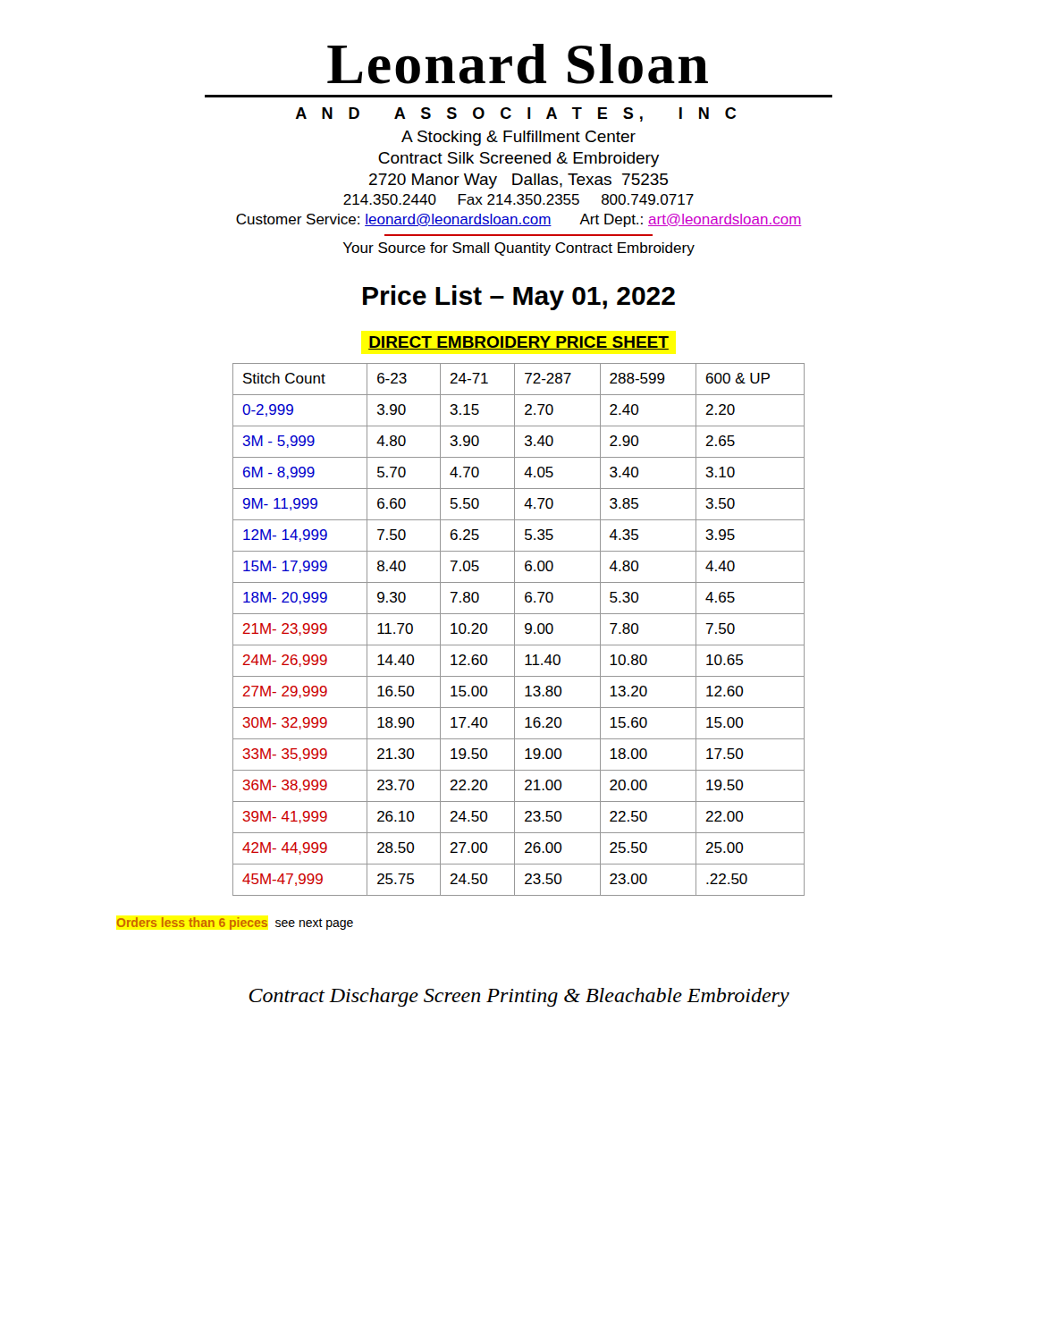Leonard Sloan
A N D A S S O C I A T E S, I N C
A Stocking & Fulfillment Center
Contract Silk Screened & Embroidery
2720 Manor Way Dallas, Texas 75235
214.350.2440 Fax 214.350.2355 800.749.0717
Customer Service: leonard@leonardsloan.com Art Dept.: art@leonardsloan.com
Your Source for Small Quantity Contract Embroidery
Price List – May 01, 2022
DIRECT EMBROIDERY PRICE SHEET
| Stitch Count | 6-23 | 24-71 | 72-287 | 288-599 | 600 & UP |
| --- | --- | --- | --- | --- | --- |
| 0-2,999 | 3.90 | 3.15 | 2.70 | 2.40 | 2.20 |
| 3M - 5,999 | 4.80 | 3.90 | 3.40 | 2.90 | 2.65 |
| 6M - 8,999 | 5.70 | 4.70 | 4.05 | 3.40 | 3.10 |
| 9M- 11,999 | 6.60 | 5.50 | 4.70 | 3.85 | 3.50 |
| 12M- 14,999 | 7.50 | 6.25 | 5.35 | 4.35 | 3.95 |
| 15M- 17,999 | 8.40 | 7.05 | 6.00 | 4.80 | 4.40 |
| 18M- 20,999 | 9.30 | 7.80 | 6.70 | 5.30 | 4.65 |
| 21M- 23,999 | 11.70 | 10.20 | 9.00 | 7.80 | 7.50 |
| 24M- 26,999 | 14.40 | 12.60 | 11.40 | 10.80 | 10.65 |
| 27M- 29,999 | 16.50 | 15.00 | 13.80 | 13.20 | 12.60 |
| 30M- 32,999 | 18.90 | 17.40 | 16.20 | 15.60 | 15.00 |
| 33M- 35,999 | 21.30 | 19.50 | 19.00 | 18.00 | 17.50 |
| 36M- 38,999 | 23.70 | 22.20 | 21.00 | 20.00 | 19.50 |
| 39M- 41,999 | 26.10 | 24.50 | 23.50 | 22.50 | 22.00 |
| 42M- 44,999 | 28.50 | 27.00 | 26.00 | 25.50 | 25.00 |
| 45M-47,999 | 25.75 | 24.50 | 23.50 | 23.00 | .22.50 |
Orders less than 6 pieces see next page
Contract Discharge Screen Printing & Bleachable Embroidery